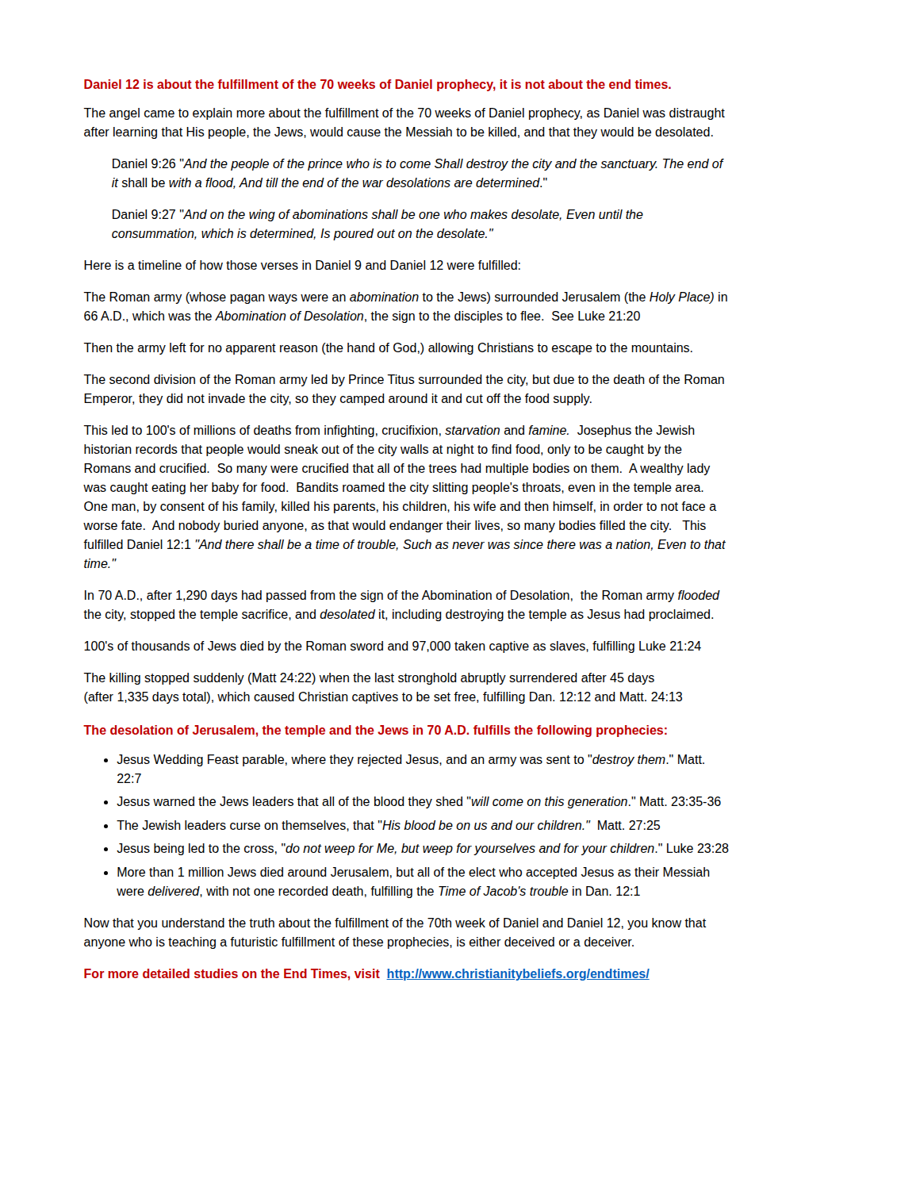Daniel 12 is about the fulfillment of the 70 weeks of Daniel prophecy, it is not about the end times.
The angel came to explain more about the fulfillment of the 70 weeks of Daniel prophecy, as Daniel was distraught after learning that His people, the Jews, would cause the Messiah to be killed, and that they would be desolated.
Daniel 9:26 "And the people of the prince who is to come Shall destroy the city and the sanctuary. The end of it shall be with a flood, And till the end of the war desolations are determined."
Daniel 9:27 "And on the wing of abominations shall be one who makes desolate, Even until the consummation, which is determined, Is poured out on the desolate."
Here is a timeline of how those verses in Daniel 9 and Daniel 12 were fulfilled:
The Roman army (whose pagan ways were an abomination to the Jews) surrounded Jerusalem (the Holy Place) in 66 A.D., which was the Abomination of Desolation, the sign to the disciples to flee. See Luke 21:20
Then the army left for no apparent reason (the hand of God,) allowing Christians to escape to the mountains.
The second division of the Roman army led by Prince Titus surrounded the city, but due to the death of the Roman Emperor, they did not invade the city, so they camped around it and cut off the food supply.
This led to 100's of millions of deaths from infighting, crucifixion, starvation and famine. Josephus the Jewish historian records that people would sneak out of the city walls at night to find food, only to be caught by the Romans and crucified. So many were crucified that all of the trees had multiple bodies on them. A wealthy lady was caught eating her baby for food. Bandits roamed the city slitting people's throats, even in the temple area. One man, by consent of his family, killed his parents, his children, his wife and then himself, in order to not face a worse fate. And nobody buried anyone, as that would endanger their lives, so many bodies filled the city. This fulfilled Daniel 12:1 "And there shall be a time of trouble, Such as never was since there was a nation, Even to that time."
In 70 A.D., after 1,290 days had passed from the sign of the Abomination of Desolation, the Roman army flooded the city, stopped the temple sacrifice, and desolated it, including destroying the temple as Jesus had proclaimed.
100's of thousands of Jews died by the Roman sword and 97,000 taken captive as slaves, fulfilling Luke 21:24
The killing stopped suddenly (Matt 24:22) when the last stronghold abruptly surrendered after 45 days
(after 1,335 days total), which caused Christian captives to be set free, fulfilling Dan. 12:12 and Matt. 24:13
The desolation of Jerusalem, the temple and the Jews in 70 A.D. fulfills the following prophecies:
Jesus Wedding Feast parable, where they rejected Jesus, and an army was sent to "destroy them." Matt. 22:7
Jesus warned the Jews leaders that all of the blood they shed "will come on this generation." Matt. 23:35-36
The Jewish leaders curse on themselves, that "His blood be on us and our children." Matt. 27:25
Jesus being led to the cross, "do not weep for Me, but weep for yourselves and for your children." Luke 23:28
More than 1 million Jews died around Jerusalem, but all of the elect who accepted Jesus as their Messiah were delivered, with not one recorded death, fulfilling the Time of Jacob's trouble in Dan. 12:1
Now that you understand the truth about the fulfillment of the 70th week of Daniel and Daniel 12, you know that anyone who is teaching a futuristic fulfillment of these prophecies, is either deceived or a deceiver.
For more detailed studies on the End Times, visit http://www.christianitybeliefs.org/endtimes/